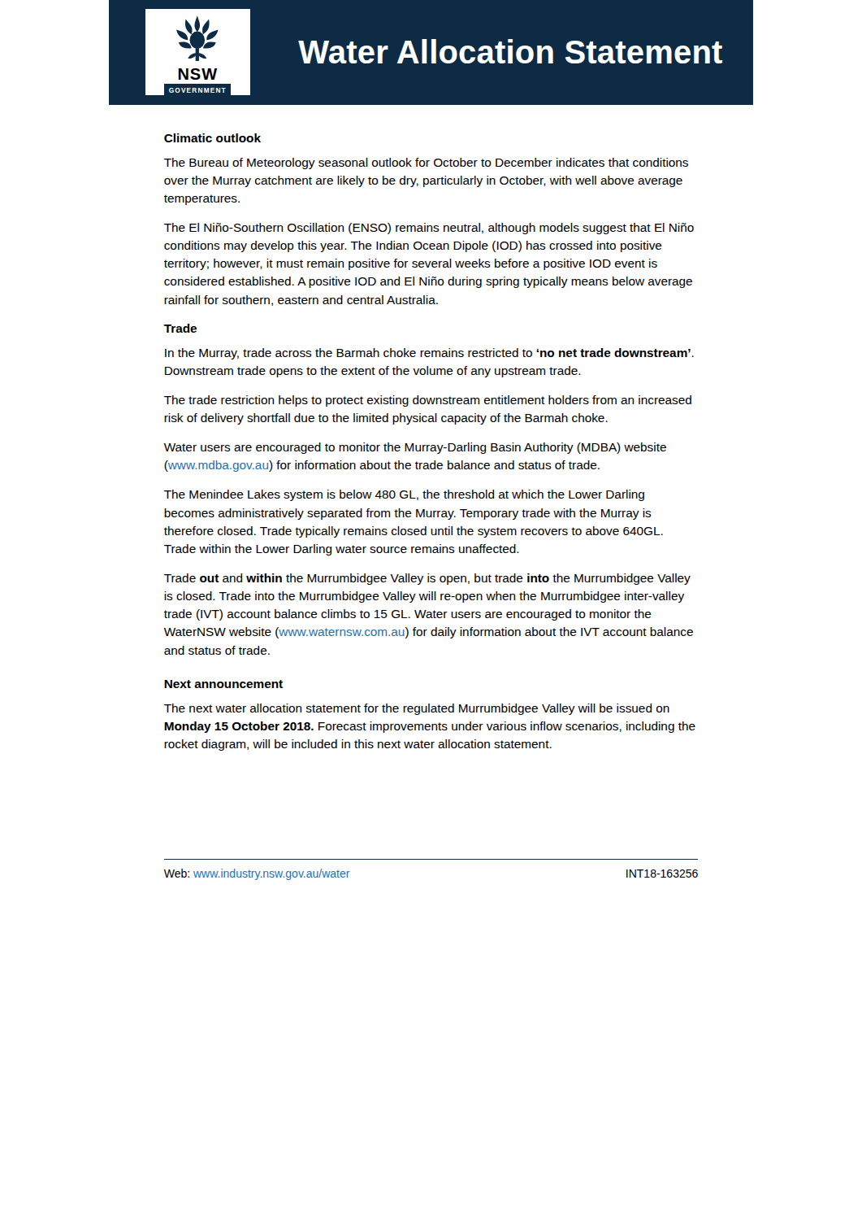NSW
Government
Water Allocation Statement
Climatic outlook
The Bureau of Meteorology seasonal outlook for October to December indicates that conditions over the Murray catchment are likely to be dry, particularly in October, with well above average temperatures.
The El Niño-Southern Oscillation (ENSO) remains neutral, although models suggest that El Niño conditions may develop this year. The Indian Ocean Dipole (IOD) has crossed into positive territory; however, it must remain positive for several weeks before a positive IOD event is considered established. A positive IOD and El Niño during spring typically means below average rainfall for southern, eastern and central Australia.
Trade
In the Murray, trade across the Barmah choke remains restricted to ‘no net trade downstream’. Downstream trade opens to the extent of the volume of any upstream trade.
The trade restriction helps to protect existing downstream entitlement holders from an increased risk of delivery shortfall due to the limited physical capacity of the Barmah choke.
Water users are encouraged to monitor the Murray-Darling Basin Authority (MDBA) website (www.mdba.gov.au) for information about the trade balance and status of trade.
The Menindee Lakes system is below 480 GL, the threshold at which the Lower Darling becomes administratively separated from the Murray. Temporary trade with the Murray is therefore closed. Trade typically remains closed until the system recovers to above 640GL. Trade within the Lower Darling water source remains unaffected.
Trade out and within the Murrumbidgee Valley is open, but trade into the Murrumbidgee Valley is closed. Trade into the Murrumbidgee Valley will re-open when the Murrumbidgee inter-valley trade (IVT) account balance climbs to 15 GL. Water users are encouraged to monitor the WaterNSW website (www.waternsw.com.au) for daily information about the IVT account balance and status of trade.
Next announcement
The next water allocation statement for the regulated Murrumbidgee Valley will be issued on Monday 15 October 2018. Forecast improvements under various inflow scenarios, including the rocket diagram, will be included in this next water allocation statement.
Web: www.industry.nsw.gov.au/water
INT18-163256